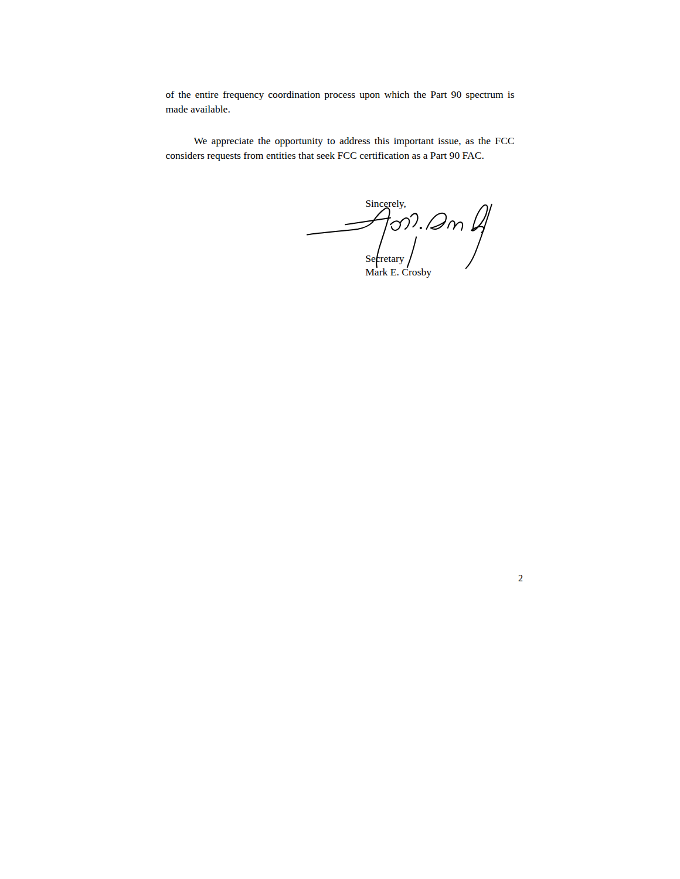of the entire frequency coordination process upon which the Part 90 spectrum is made available.
We appreciate the opportunity to address this important issue, as the FCC considers requests from entities that seek FCC certification as a Part 90 FAC.
Sincerely,
Secretary
Mark E. Crosby
2